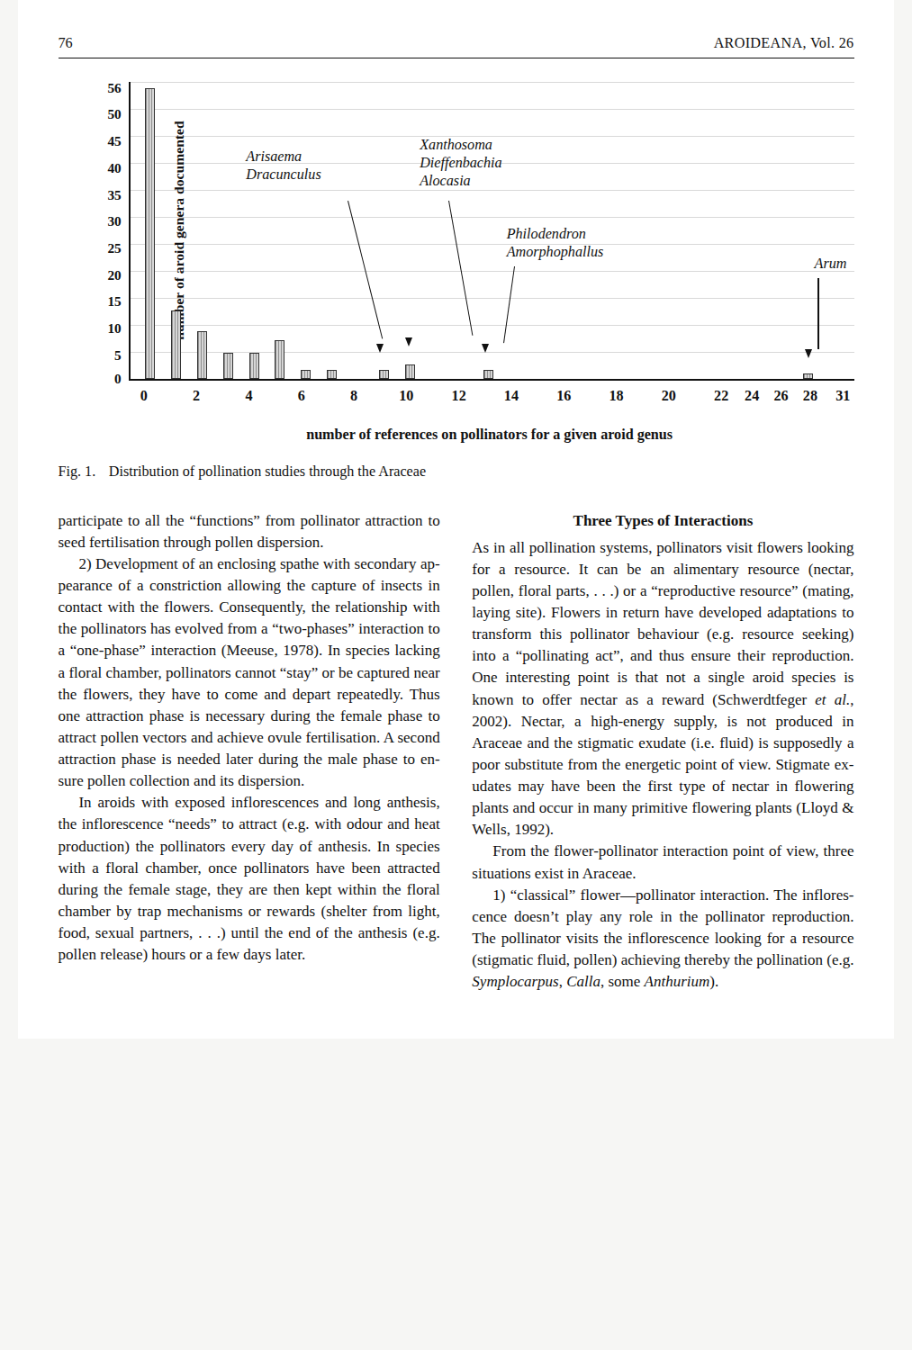76 AROIDEANA, Vol. 26
number of aroid genera documented
56 50 45 40 35 30 25 20 15 10 5 0
Arisaema
Dracunculus
Xanthosoma
Dieffenbachia
Alocasia
Philodendron
Amorphophallus
Arum
0 2 4 6 8 10 12 14 16 18 20 22 24 26 28 31
number of references on pollinators for a given aroid genus
Fig. 1. Distribution of pollination studies through the Araceae
participate to all the “functions” from pollinator attraction to seed fertilisation through pollen dispersion.
2) Development of an enclosing spathe with secondary appearance of a constriction allowing the capture of insects in contact with the flowers. Consequently, the relationship with the pollinators has evolved from a “two-phases” interaction to a “one-phase” interaction (Meeuse, 1978). In species lacking a floral chamber, pollinators cannot “stay” or be captured near the flowers, they have to come and depart repeatedly. Thus one attraction phase is necessary during the female phase to attract pollen vectors and achieve ovule fertilisation. A second attraction phase is needed later during the male phase to ensure pollen collection and its dispersion.
In aroids with exposed inflorescences and long anthesis, the inflorescence “needs” to attract (e.g. with odour and heat production) the pollinators every day of anthesis. In species with a floral chamber, once pollinators have been attracted during the female stage, they are then kept within the floral chamber by trap mechanisms or rewards (shelter from light, food, sexual partners, . . .) until the end of the anthesis (e.g. pollen release) hours or a few days later.
Three Types of Interactions
As in all pollination systems, pollinators visit flowers looking for a resource. It can be an alimentary resource (nectar, pollen, floral parts, . . .) or a “reproductive resource” (mating, laying site). Flowers in return have developed adaptations to transform this pollinator behaviour (e.g. resource seeking) into a “pollinating act”, and thus ensure their reproduction. One interesting point is that not a single aroid species is known to offer nectar as a reward (Schwerdtfeger et al., 2002). Nectar, a high-energy supply, is not produced in Araceae and the stigmatic exudate (i.e. fluid) is supposedly a poor substitute from the energetic point of view. Stigmate exudates may have been the first type of nectar in flowering plants and occur in many primitive flowering plants (Lloyd & Wells, 1992).
From the flower-pollinator interaction point of view, three situations exist in Araceae.
1) “classical” flower—pollinator interaction. The inflorescence doesn’t play any role in the pollinator reproduction. The pollinator visits the inflorescence looking for a resource (stigmatic fluid, pollen) achieving thereby the pollination (e.g. Symplocarpus, Calla, some Anthurium).